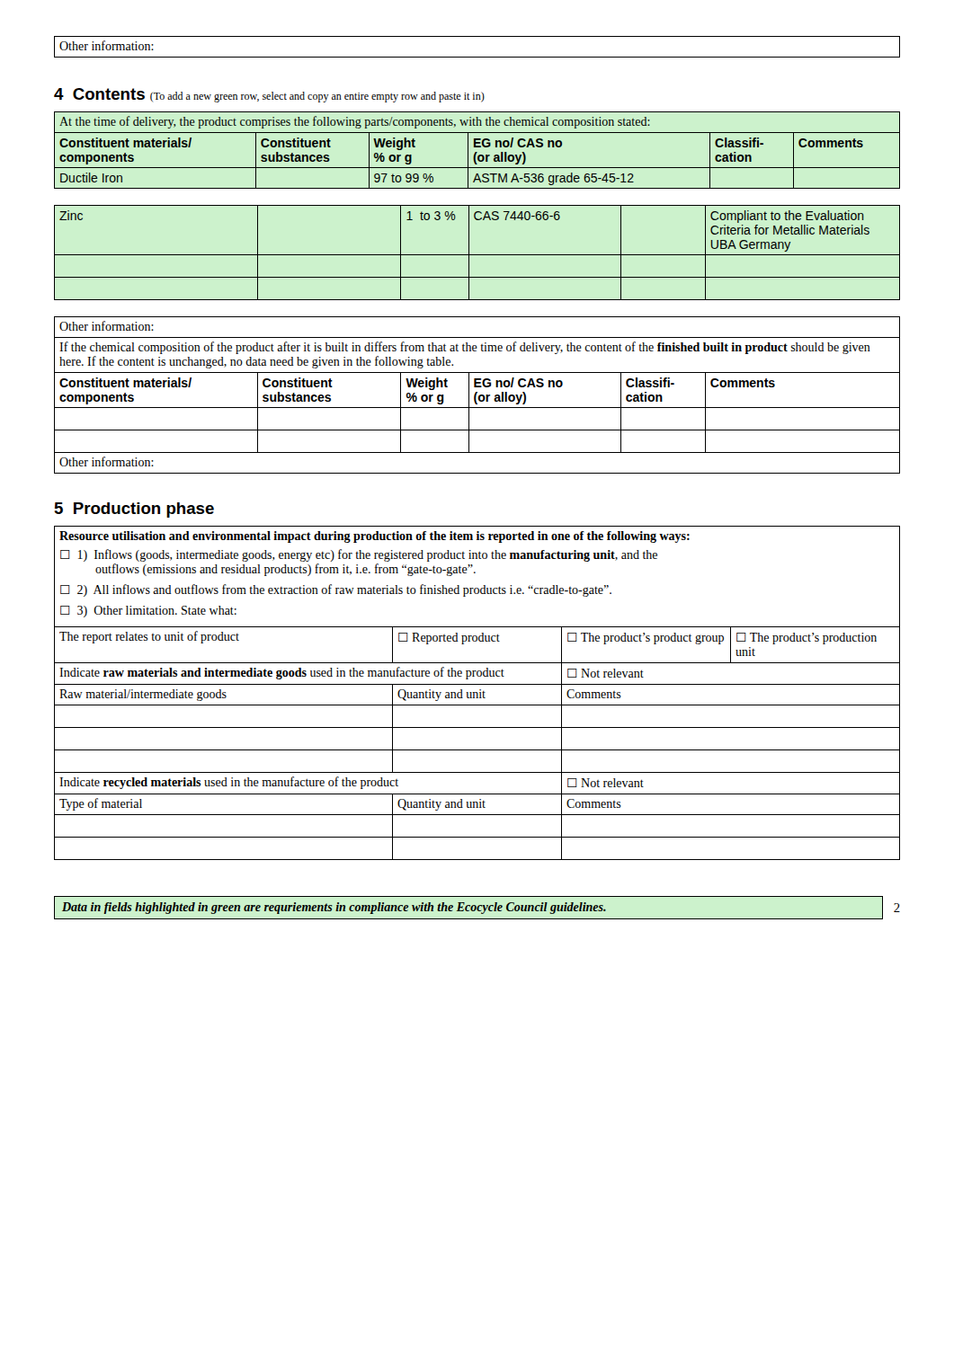Other information:
4 Contents (To add a new green row, select and copy an entire empty row and paste it in)
| At the time of delivery, the product comprises the following parts/components, with the chemical composition stated: |
| Constituent materials/ components | Constituent substances | Weight % or g | EG no/ CAS no (or alloy) | Classifi- cation | Comments |
| Ductile Iron | | 97 to 99 % | ASTM A-536 grade 65-45-12 | | |
| Zinc | | 1 to 3 % | CAS 7440-66-6 | | Compliant to the Evaluation Criteria for Metallic Materials UBA Germany |
| Other information: |
| If the chemical composition of the product after it is built in differs from that at the time of delivery, the content of the finished built in product should be given here. If the content is unchanged, no data need be given in the following table. |
| Constituent materials/ components | Constituent substances | Weight % or g | EG no/ CAS no (or alloy) | Classifi- cation | Comments |
| Other information: |
5 Production phase
| Resource utilisation and environmental impact during production of the item is reported in one of the following ways: ☐ 1) Inflows (goods, intermediate goods, energy etc) for the registered product into the manufacturing unit , and the outflows (emissions and residual products) from it, i.e. from “gate-to-gate”. ☐ 2) All inflows and outflows from the extraction of raw materials to finished products i.e. “cradle-to-gate”. ☐ 3) Other limitation. State what: |
| The report relates to unit of product | ☐ Reported product | / ☐ The product’s product group / ☐ The product’s production unit / |
| Indicate raw materials and intermediate goods used in the manufacture of the product | ☐ Not relevant |
| Raw material/intermediate goods | Quantity and unit | Comments |
| Indicate recycled materials used in the manufacture of the product | ☐ Not relevant |
| Type of material | Quantity and unit | Comments |
Data in fields highlighted in green are requriements in compliance with the Ecocycle Council guidelines.
2